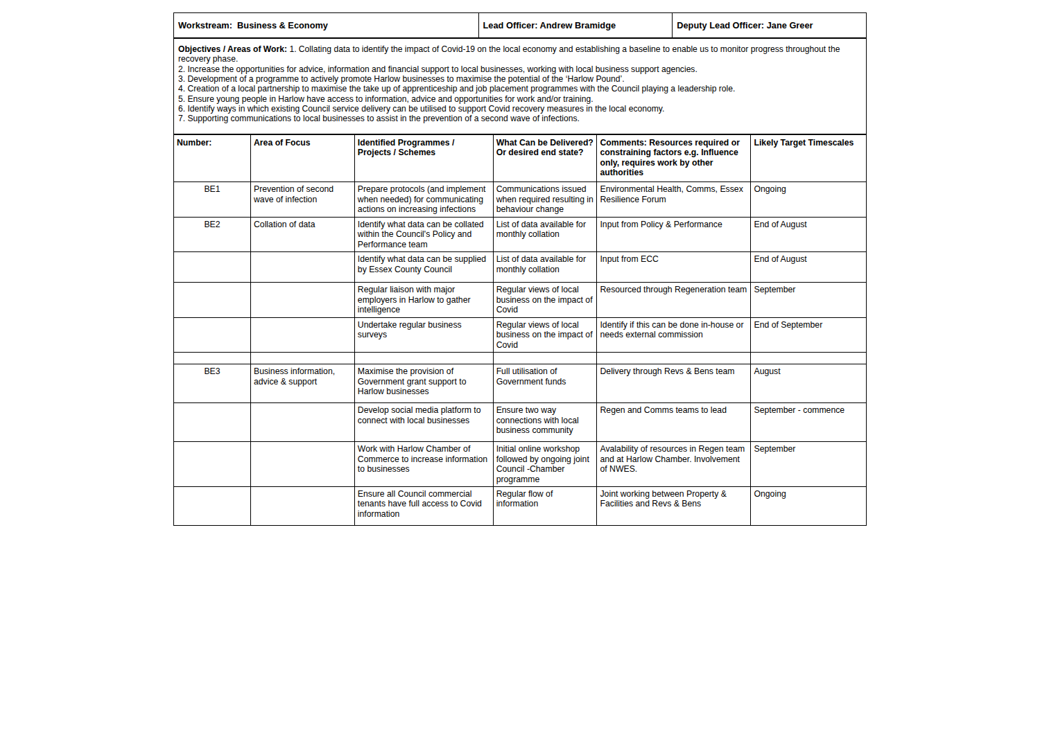| Workstream: Business & Economy | Lead Officer: Andrew Bramidge | Deputy Lead Officer: Jane Greer |
| Objectives / Areas of Work: 1. Collating data to identify the impact of Covid-19 on the local economy and establishing a baseline to enable us to monitor progress throughout the recovery phase. 2. Increase the opportunities for advice, information and financial support to local businesses, working with local business support agencies. 3. Development of a programme to actively promote Harlow businesses to maximise the potential of the ‘Harlow Pound’. 4. Creation of a local partnership to maximise the take up of apprenticeship and job placement programmes with the Council playing a leadership role. 5. Ensure young people in Harlow have access to information, advice and opportunities for work and/or training. 6. Identify ways in which existing Council service delivery can be utilised to support Covid recovery measures in the local economy. 7. Supporting communications to local businesses to assist in the prevention of a second wave of infections. |
| Number: | Area of Focus | Identified Programmes / Projects / Schemes | What Can be Delivered? Or desired end state? | Comments: Resources required or constraining factors e.g. Influence only, requires work by other authorities | Likely Target Timescales |
| BE1 | Prevention of second wave of infection | Prepare protocols (and implement when needed) for communicating actions on increasing infections | Communications issued when required resulting in behaviour change | Environmental Health, Comms, Essex Resilience Forum | Ongoing |
| BE2 | Collation of data | Identify what data can be collated within the Council's Policy and Performance team | List of data available for monthly collation | Input from Policy & Performance | End of August |
| | | Identify what data can be supplied by Essex County Council | List of data available for monthly collation | Input from ECC | End of August |
| | | Regular liaison with major employers in Harlow to gather intelligence | Regular views of local business on the impact of Covid | Resourced through Regeneration team | September |
| | | Undertake regular business surveys | Regular views of local business on the impact of Covid | Identify if this can be done in-house or needs external commission | End of September |
| BE3 | Business information, advice & support | Maximise the provision of Government grant support to Harlow businesses | Full utilisation of Government funds | Delivery through Revs & Bens team | August |
| | | Develop social media platform to connect with local businesses | Ensure two way connections with local business community | Regen and Comms teams to lead | September - commence |
| | | Work with Harlow Chamber of Commerce to increase information to businesses | Initial online workshop followed by ongoing joint Council -Chamber programme | Avalability of resources in Regen team and at Harlow Chamber. Involvement of NWES. | September |
| | | Ensure all Council commercial tenants have full access to Covid information | Regular flow of information | Joint working between Property & Facilities and Revs & Bens | Ongoing |